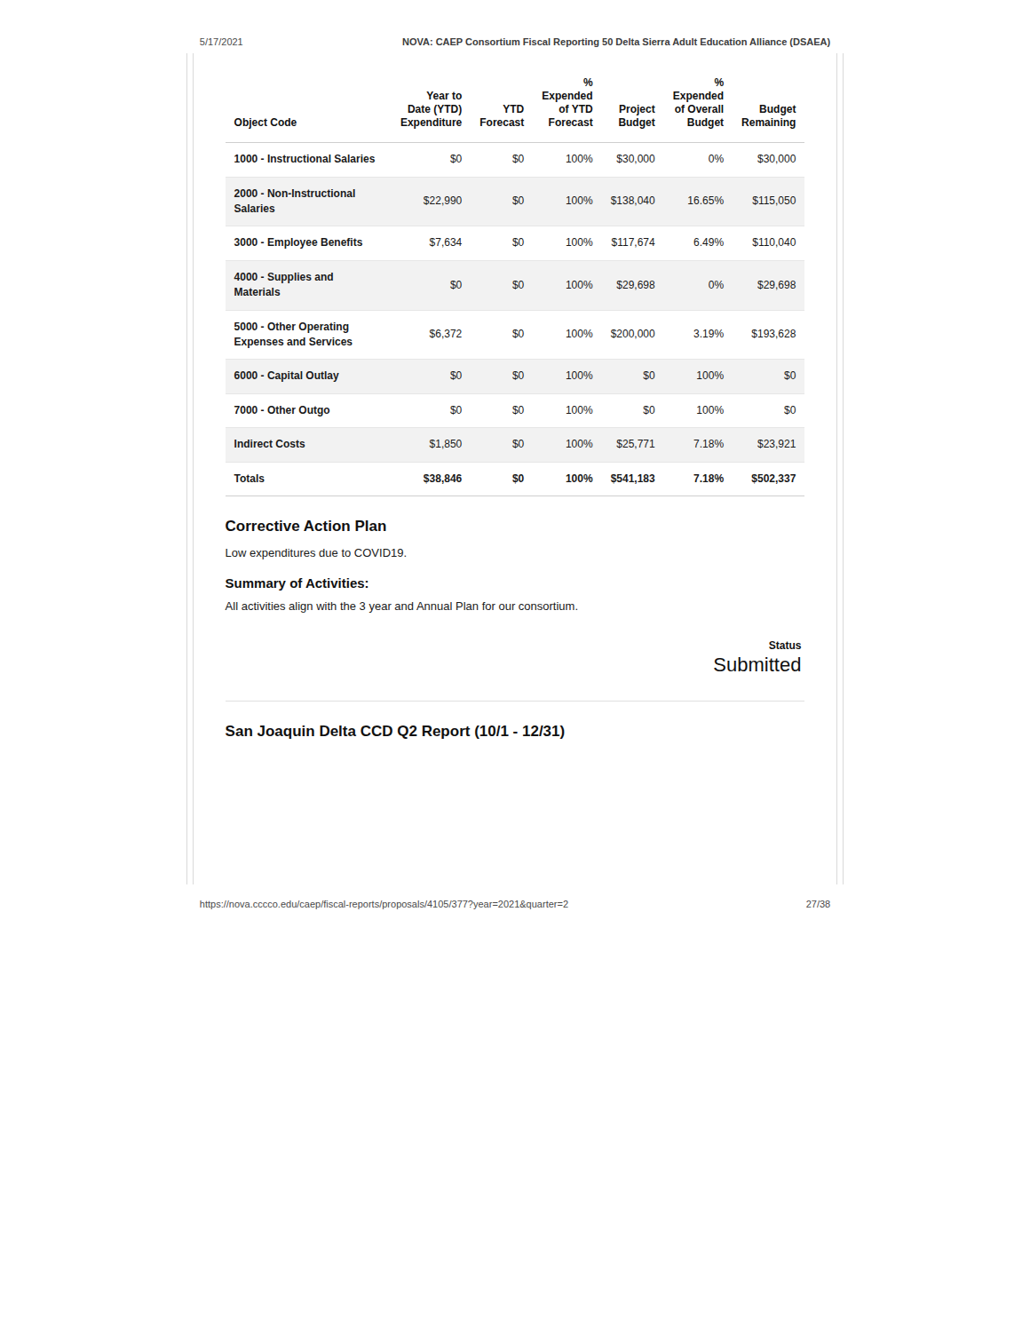5/17/2021
NOVA: CAEP Consortium Fiscal Reporting 50 Delta Sierra Adult Education Alliance (DSAEA)
| Object Code | Year to Date (YTD) Expenditure | YTD Forecast | % Expended of YTD Forecast | Project Budget | % Expended of Overall Budget | Budget Remaining |
| --- | --- | --- | --- | --- | --- | --- |
| 1000 - Instructional Salaries | $0 | $0 | 100% | $30,000 | 0% | $30,000 |
| 2000 - Non-Instructional Salaries | $22,990 | $0 | 100% | $138,040 | 16.65% | $115,050 |
| 3000 - Employee Benefits | $7,634 | $0 | 100% | $117,674 | 6.49% | $110,040 |
| 4000 - Supplies and Materials | $0 | $0 | 100% | $29,698 | 0% | $29,698 |
| 5000 - Other Operating Expenses and Services | $6,372 | $0 | 100% | $200,000 | 3.19% | $193,628 |
| 6000 - Capital Outlay | $0 | $0 | 100% | $0 | 100% | $0 |
| 7000 - Other Outgo | $0 | $0 | 100% | $0 | 100% | $0 |
| Indirect Costs | $1,850 | $0 | 100% | $25,771 | 7.18% | $23,921 |
| Totals | $38,846 | $0 | 100% | $541,183 | 7.18% | $502,337 |
Corrective Action Plan
Low expenditures due to COVID19.
Summary of Activities:
All activities align with the 3 year and Annual Plan for our consortium.
Status
Submitted
San Joaquin Delta CCD Q2 Report (10/1 - 12/31)
https://nova.cccco.edu/caep/fiscal-reports/proposals/4105/377?year=2021&quarter=2
27/38